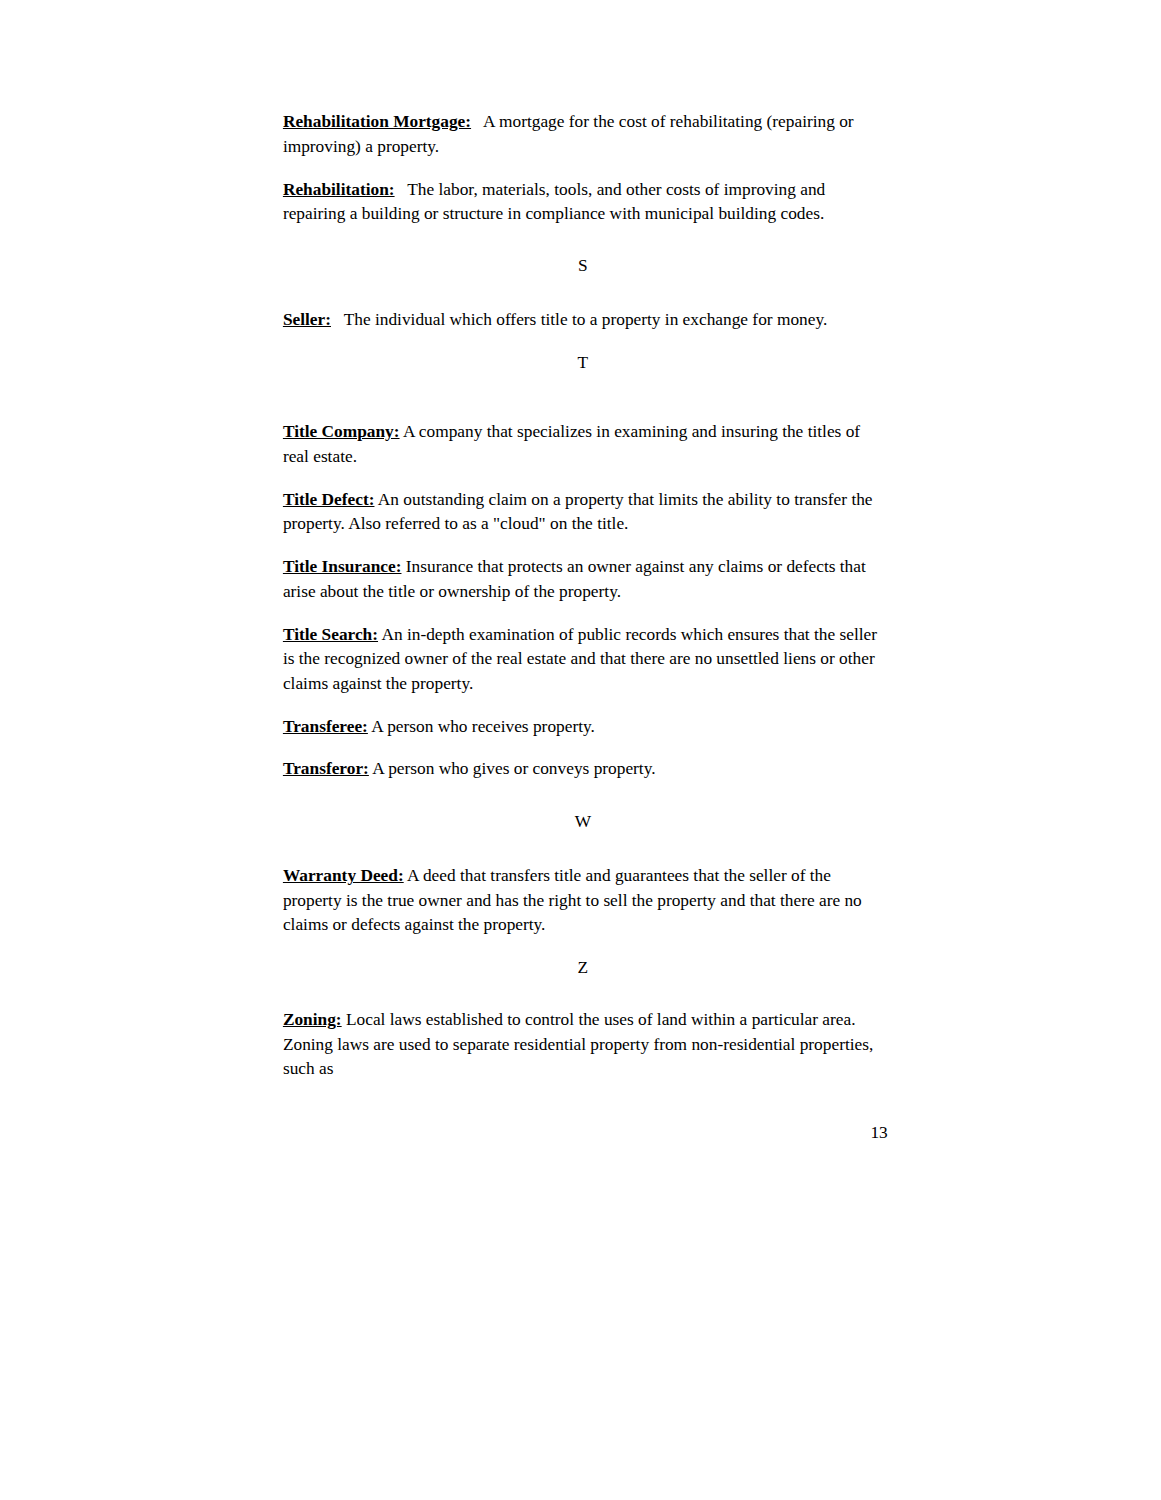Rehabilitation Mortgage: A mortgage for the cost of rehabilitating (repairing or improving) a property.
Rehabilitation: The labor, materials, tools, and other costs of improving and repairing a building or structure in compliance with municipal building codes.
S
Seller: The individual which offers title to a property in exchange for money.
T
Title Company: A company that specializes in examining and insuring the titles of real estate.
Title Defect: An outstanding claim on a property that limits the ability to transfer the property. Also referred to as a "cloud" on the title.
Title Insurance: Insurance that protects an owner against any claims or defects that arise about the title or ownership of the property.
Title Search: An in-depth examination of public records which ensures that the seller is the recognized owner of the real estate and that there are no unsettled liens or other claims against the property.
Transferee: A person who receives property.
Transferor: A person who gives or conveys property.
W
Warranty Deed: A deed that transfers title and guarantees that the seller of the property is the true owner and has the right to sell the property and that there are no claims or defects against the property.
Z
Zoning: Local laws established to control the uses of land within a particular area. Zoning laws are used to separate residential property from non-residential properties, such as
13